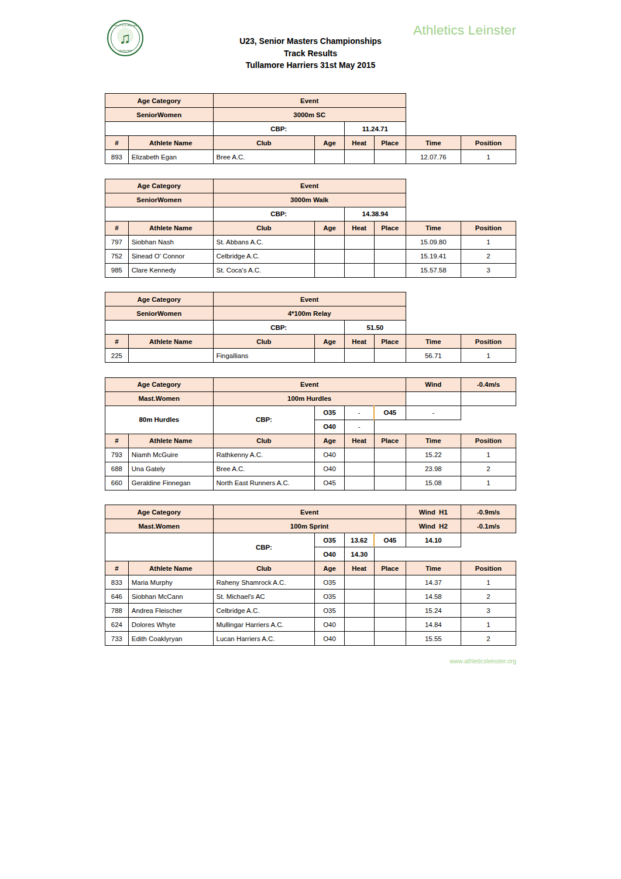ATHLETICS IRELAND
♫
LEINSTER
Athletics Leinster
U23, Senior Masters Championships
Track Results
Tullamore Harriers 31st May 2015
| Age Category | Event | |
| SeniorWomen | 3000m SC | |
| | CBP: | 11.24.71 | |
| # | Athlete Name | Club | Age | Heat | Place | Time | Position |
| 893 | Elizabeth Egan | Bree A.C. | | | | 12.07.76 | 1 |
| Age Category | Event | |
| SeniorWomen | 3000m Walk | |
| | CBP: | 14.38.94 | |
| # | Athlete Name | Club | Age | Heat | Place | Time | Position |
| 797 | Siobhan Nash | St. Abbans A.C. | | | | 15.09.80 | 1 |
| 752 | Sinead O' Connor | Celbridge A.C. | | | | 15.19.41 | 2 |
| 985 | Clare Kennedy | St. Coca's A.C. | | | | 15.57.58 | 3 |
| Age Category | Event | |
| SeniorWomen | 4*100m Relay | |
| | CBP: | 51.50 | |
| # | Athlete Name | Club | Age | Heat | Place | Time | Position |
| 225 | | Fingallians | | | | 56.71 | 1 |
| Age Category | Event | Wind | -0.4m/s |
| Mast.Women | 100m Hurdles | | |
| 80m Hurdles | CBP: | O35 | - | O45 | - | |
| O40 | - | | | |
| # | Athlete Name | Club | Age | Heat | Place | Time | Position |
| 793 | Niamh McGuire | Rathkenny A.C. | O40 | | | 15.22 | 1 |
| 688 | Una Gately | Bree A.C. | O40 | | | 23.98 | 2 |
| 660 | Geraldine Finnegan | North East Runners A.C. | O45 | | | 15.08 | 1 |
| Age Category | Event | Wind H1 | -0.9m/s |
| Mast.Women | 100m Sprint | Wind H2 | -0.1m/s |
| | CBP: | O35 | 13.62 | O45 | 14.10 | |
| O40 | 14.30 | | | |
| # | Athlete Name | Club | Age | Heat | Place | Time | Position |
| 833 | Maria Murphy | Raheny Shamrock A.C. | O35 | | | 14.37 | 1 |
| 646 | Siobhan McCann | St. Michael's AC | O35 | | | 14.58 | 2 |
| 788 | Andrea Fleischer | Celbridge A.C. | O35 | | | 15.24 | 3 |
| 624 | Dolores Whyte | Mullingar Harriers A.C. | O40 | | | 14.84 | 1 |
| 733 | Edith Coaklyryan | Lucan Harriers A.C. | O40 | | | 15.55 | 2 |
www.athleticsleinster.org